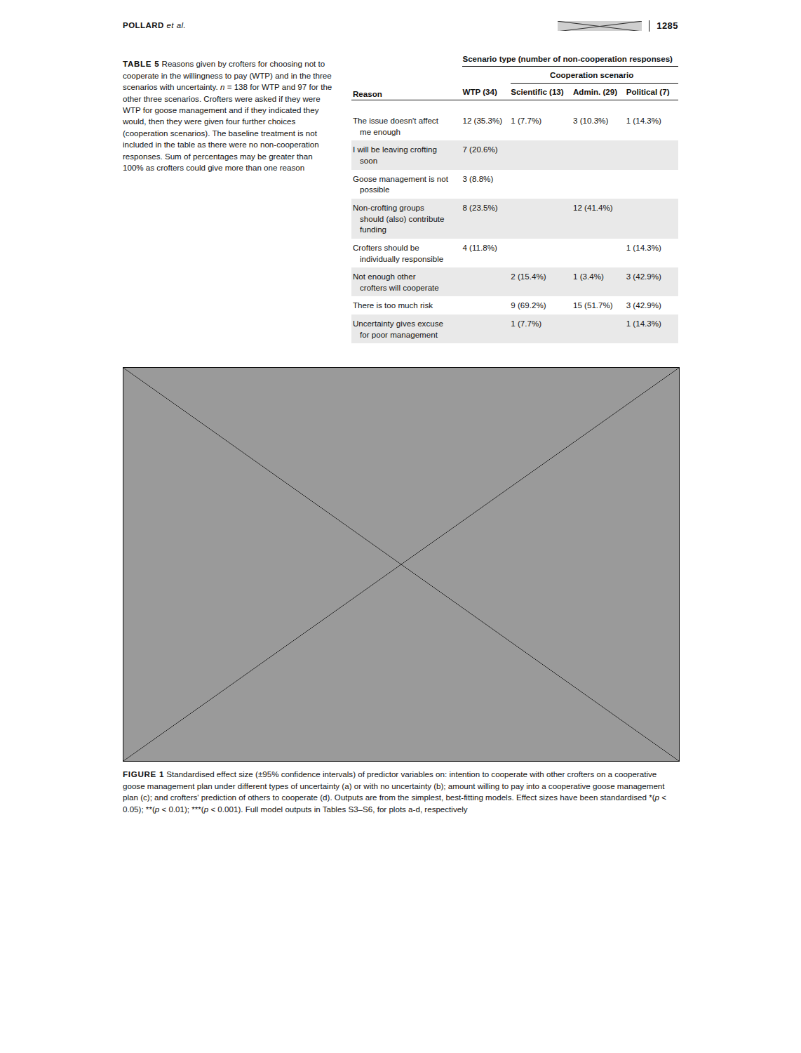Pollard et al. 1285
TABLE 5 Reasons given by crofters for choosing not to cooperate in the willingness to pay (WTP) and in the three scenarios with uncertainty. n = 138 for WTP and 97 for the other three scenarios. Crofters were asked if they were WTP for goose management and if they indicated they would, then they were given four further choices (cooperation scenarios). The baseline treatment is not included in the table as there were no non-cooperation responses. Sum of percentages may be greater than 100% as crofters could give more than one reason
| | Scenario type (number of non-cooperation responses) |
| --- | --- |
| | Cooperation scenario |
| WTP (34) | Scientific (13) | Admin. (29) | Political (7) |
| Reason |
| Reason | |
| The issue doesn't affect me enough | 12 (35.3%) | 1 (7.7%) | 3 (10.3%) | 1 (14.3%) |
| I will be leaving crofting soon | 7 (20.6%) | | | |
| Goose management is not possible | 3 (8.8%) | | | |
| Non-crofting groups should (also) contribute funding | 8 (23.5%) | | 12 (41.4%) | |
| Crofters should be individually responsible | 4 (11.8%) | | | 1 (14.3%) |
| Not enough other crofters will cooperate | | 2 (15.4%) | 1 (3.4%) | 3 (42.9%) |
| There is too much risk | | 9 (69.2%) | 15 (51.7%) | 3 (42.9%) |
| Uncertainty gives excuse for poor management | | 1 (7.7%) | | 1 (14.3%) |
FIGURE 1 Standardised effect size (±95% confidence intervals) of predictor variables on: intention to cooperate with other crofters on a cooperative goose management plan under different types of uncertainty (a) or with no uncertainty (b); amount willing to pay into a cooperative goose management plan (c); and crofters' prediction of others to cooperate (d). Outputs are from the simplest, best-fitting models. Effect sizes have been standardised *(p < 0.05); **(p < 0.01); ***(p < 0.001). Full model outputs in Tables S3–S6, for plots a-d, respectively